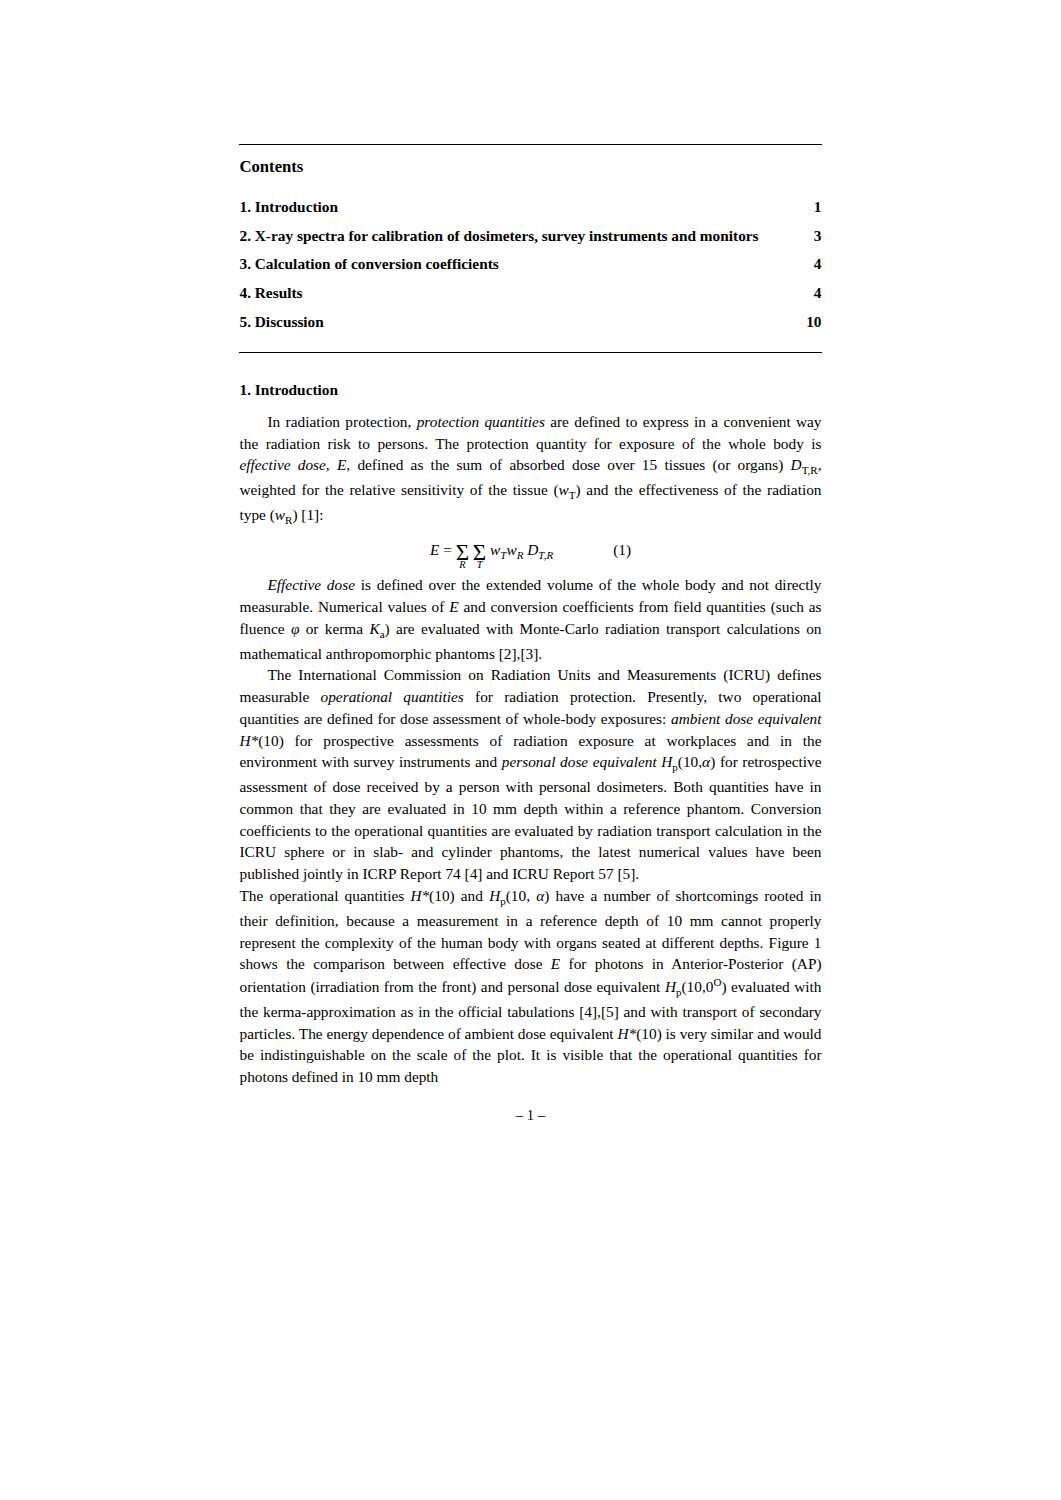Contents
| 1. Introduction | 1 |
| 2. X-ray spectra for calibration of dosimeters, survey instruments and monitors | 3 |
| 3. Calculation of conversion coefficients | 4 |
| 4. Results | 4 |
| 5. Discussion | 10 |
1. Introduction
In radiation protection, protection quantities are defined to express in a convenient way the radiation risk to persons. The protection quantity for exposure of the whole body is effective dose, E, defined as the sum of absorbed dose over 15 tissues (or organs) DT,R, weighted for the relative sensitivity of the tissue (wT) and the effectiveness of the radiation type (wR) [1]:
E = ΣR ΣT wTwR DT,R(1)
Effective dose is defined over the extended volume of the whole body and not directly measurable. Numerical values of E and conversion coefficients from field quantities (such as fluence φ or kerma Ka) are evaluated with Monte-Carlo radiation transport calculations on mathematical anthropomorphic phantoms [2],[3].
The International Commission on Radiation Units and Measurements (ICRU) defines measurable operational quantities for radiation protection. Presently, two operational quantities are defined for dose assessment of whole-body exposures: ambient dose equivalent H*(10) for prospective assessments of radiation exposure at workplaces and in the environment with survey instruments and personal dose equivalent Hp(10,α) for retrospective assessment of dose received by a person with personal dosimeters. Both quantities have in common that they are evaluated in 10 mm depth within a reference phantom. Conversion coefficients to the operational quantities are evaluated by radiation transport calculation in the ICRU sphere or in slab- and cylinder phantoms, the latest numerical values have been published jointly in ICRP Report 74 [4] and ICRU Report 57 [5].
The operational quantities H*(10) and Hp(10, α) have a number of shortcomings rooted in their definition, because a measurement in a reference depth of 10 mm cannot properly represent the complexity of the human body with organs seated at different depths. Figure 1 shows the comparison between effective dose E for photons in Anterior-Posterior (AP) orientation (irradiation from the front) and personal dose equivalent Hp(10,0O) evaluated with the kerma-approximation as in the official tabulations [4],[5] and with transport of secondary particles. The energy dependence of ambient dose equivalent H*(10) is very similar and would be indistinguishable on the scale of the plot. It is visible that the operational quantities for photons defined in 10 mm depth
– 1 –